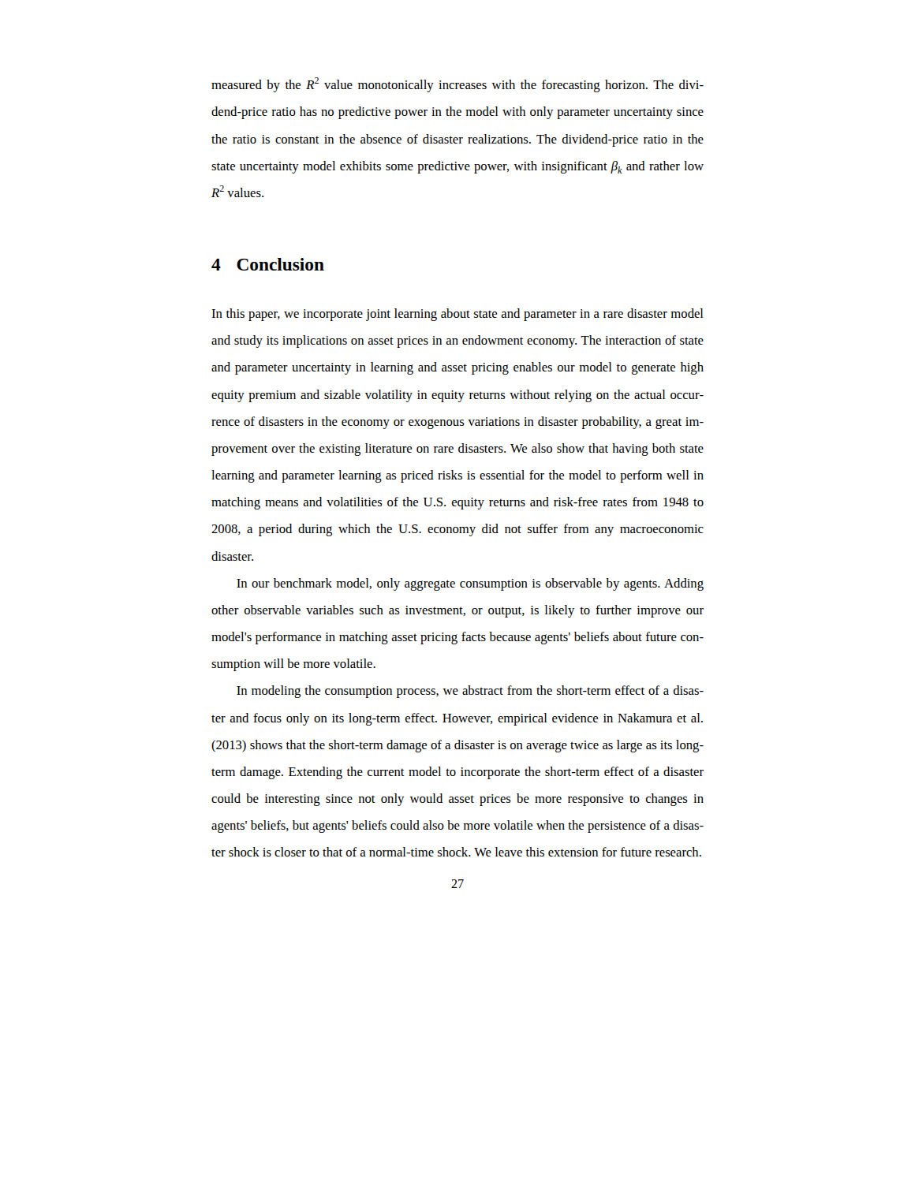measured by the R2 value monotonically increases with the forecasting horizon. The dividend-price ratio has no predictive power in the model with only parameter uncertainty since the ratio is constant in the absence of disaster realizations. The dividend-price ratio in the state uncertainty model exhibits some predictive power, with insignificant βk and rather low R2 values.
4 Conclusion
In this paper, we incorporate joint learning about state and parameter in a rare disaster model and study its implications on asset prices in an endowment economy. The interaction of state and parameter uncertainty in learning and asset pricing enables our model to generate high equity premium and sizable volatility in equity returns without relying on the actual occurrence of disasters in the economy or exogenous variations in disaster probability, a great improvement over the existing literature on rare disasters. We also show that having both state learning and parameter learning as priced risks is essential for the model to perform well in matching means and volatilities of the U.S. equity returns and risk-free rates from 1948 to 2008, a period during which the U.S. economy did not suffer from any macroeconomic disaster.
In our benchmark model, only aggregate consumption is observable by agents. Adding other observable variables such as investment, or output, is likely to further improve our model's performance in matching asset pricing facts because agents' beliefs about future consumption will be more volatile.
In modeling the consumption process, we abstract from the short-term effect of a disaster and focus only on its long-term effect. However, empirical evidence in Nakamura et al. (2013) shows that the short-term damage of a disaster is on average twice as large as its long-term damage. Extending the current model to incorporate the short-term effect of a disaster could be interesting since not only would asset prices be more responsive to changes in agents' beliefs, but agents' beliefs could also be more volatile when the persistence of a disaster shock is closer to that of a normal-time shock. We leave this extension for future research.
27